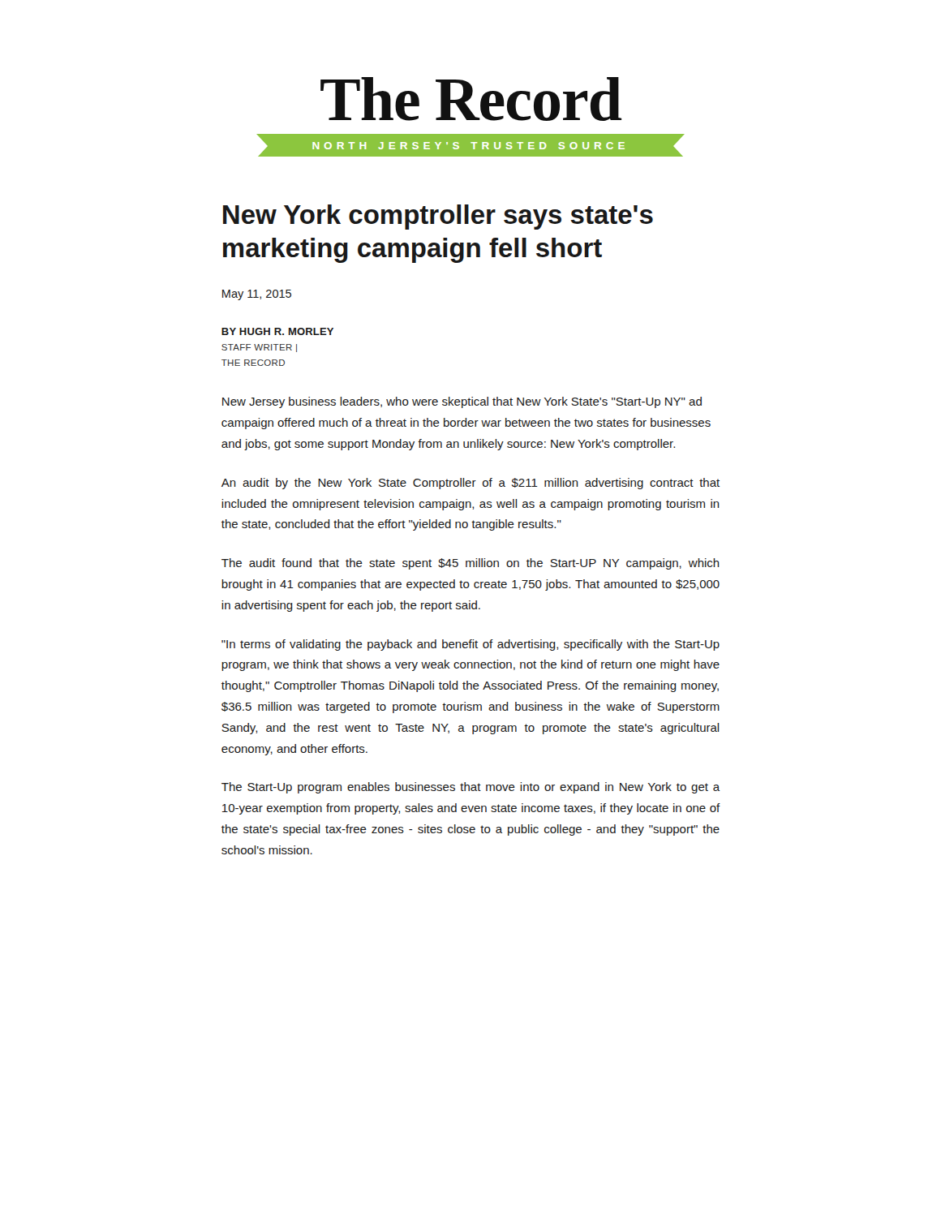The Record
North Jersey's Trusted Source
New York comptroller says state's marketing campaign fell short
May 11, 2015
By Hugh R. Morley
Staff Writer |
The Record
New Jersey business leaders, who were skeptical that New York State's "Start-Up NY" ad campaign offered much of a threat in the border war between the two states for businesses and jobs, got some support Monday from an unlikely source: New York's comptroller.
An audit by the New York State Comptroller of a $211 million advertising contract that included the omnipresent television campaign, as well as a campaign promoting tourism in the state, concluded that the effort "yielded no tangible results."
The audit found that the state spent $45 million on the Start-UP NY campaign, which brought in 41 companies that are expected to create 1,750 jobs. That amounted to $25,000 in advertising spent for each job, the report said.
"In terms of validating the payback and benefit of advertising, specifically with the Start-Up program, we think that shows a very weak connection, not the kind of return one might have thought," Comptroller Thomas DiNapoli told the Associated Press. Of the remaining money, $36.5 million was targeted to promote tourism and business in the wake of Superstorm Sandy, and the rest went to Taste NY, a program to promote the state's agricultural economy, and other efforts.
The Start-Up program enables businesses that move into or expand in New York to get a 10-year exemption from property, sales and even state income taxes, if they locate in one of the state's special tax-free zones - sites close to a public college - and they "support" the school's mission.